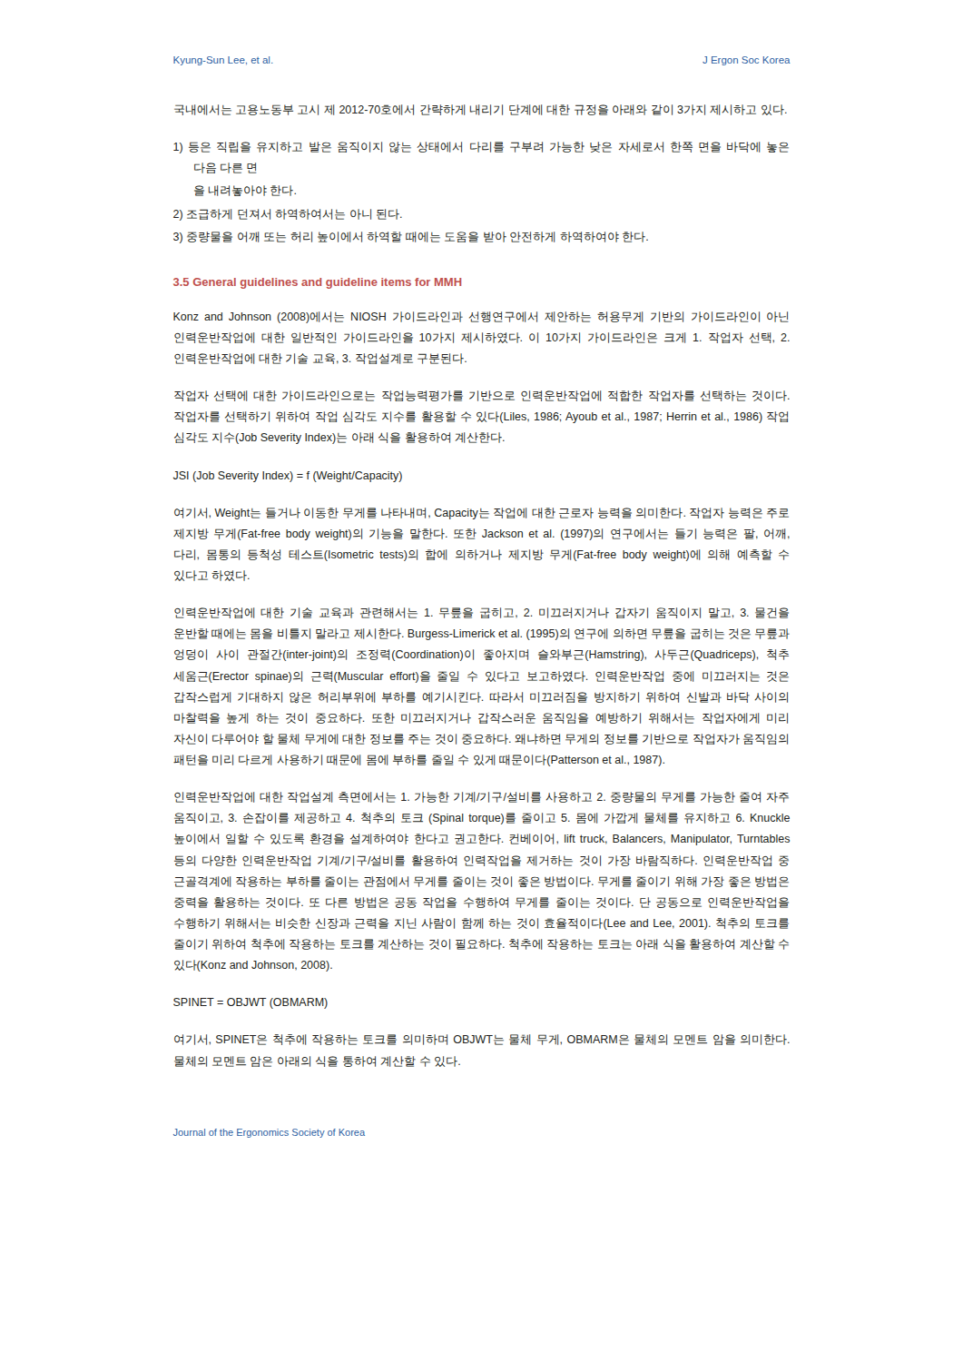Kyung-Sun Lee, et al.
J Ergon Soc Korea
국내에서는 고용노동부 고시 제 2012-70호에서 간략하게 내리기 단계에 대한 규정을 아래와 같이 3가지 제시하고 있다.
1) 등은 직립을 유지하고 발은 움직이지 않는 상태에서 다리를 구부려 가능한 낮은 자세로서 한쪽 면을 바닥에 놓은 다음 다른 면
을 내려놓아야 한다.
2) 조급하게 던져서 하역하여서는 아니 된다.
3) 중량물을 어깨 또는 허리 높이에서 하역할 때에는 도움을 받아 안전하게 하역하여야 한다.
3.5 General guidelines and guideline items for MMH
Konz and Johnson (2008)에서는 NIOSH 가이드라인과 선행연구에서 제안하는 허용무게 기반의 가이드라인이 아닌 인력운반작업에 대한 일반적인 가이드라인을 10가지 제시하였다. 이 10가지 가이드라인은 크게 1. 작업자 선택, 2. 인력운반작업에 대한 기술 교육, 3. 작업설계로 구분된다.
작업자 선택에 대한 가이드라인으로는 작업능력평가를 기반으로 인력운반작업에 적합한 작업자를 선택하는 것이다. 작업자를 선택하기 위하여 작업 심각도 지수를 활용할 수 있다(Liles, 1986; Ayoub et al., 1987; Herrin et al., 1986) 작업 심각도 지수(Job Severity Index)는 아래 식을 활용하여 계산한다.
JSI (Job Severity Index) = f (Weight/Capacity)
여기서, Weight는 들거나 이동한 무게를 나타내며, Capacity는 작업에 대한 근로자 능력을 의미한다. 작업자 능력은 주로 제지방 무게(Fat-free body weight)의 기능을 말한다. 또한 Jackson et al. (1997)의 연구에서는 들기 능력은 팔, 어깨, 다리, 몸통의 등척성 테스트(Isometric tests)의 합에 의하거나 제지방 무게(Fat-free body weight)에 의해 예측할 수 있다고 하였다.
인력운반작업에 대한 기술 교육과 관련해서는 1. 무릎을 굽히고, 2. 미끄러지거나 갑자기 움직이지 말고, 3. 물건을 운반할 때에는 몸을 비틀지 말라고 제시한다. Burgess-Limerick et al. (1995)의 연구에 의하면 무릎을 굽히는 것은 무릎과 엉덩이 사이 관절간(inter-joint)의 조정력(Coordination)이 좋아지며 슬와부근(Hamstring), 사두근(Quadriceps), 척추 세움근(Erector spinae)의 근력(Muscular effort)을 줄일 수 있다고 보고하였다. 인력운반작업 중에 미끄러지는 것은 갑작스럽게 기대하지 않은 허리부위에 부하를 예기시킨다. 따라서 미끄러짐을 방지하기 위하여 신발과 바닥 사이의 마찰력을 높게 하는 것이 중요하다. 또한 미끄러지거나 갑작스러운 움직임을 예방하기 위해서는 작업자에게 미리 자신이 다루어야 할 물체 무게에 대한 정보를 주는 것이 중요하다. 왜냐하면 무게의 정보를 기반으로 작업자가 움직임의 패턴을 미리 다르게 사용하기 때문에 몸에 부하를 줄일 수 있게 때문이다(Patterson et al., 1987).
인력운반작업에 대한 작업설계 측면에서는 1. 가능한 기계/기구/설비를 사용하고 2. 중량물의 무게를 가능한 줄여 자주 움직이고, 3. 손잡이를 제공하고 4. 척추의 토크 (Spinal torque)를 줄이고 5. 몸에 가깝게 물체를 유지하고 6. Knuckle 높이에서 일할 수 있도록 환경을 설계하여야 한다고 권고한다. 컨베이어, lift truck, Balancers, Manipulator, Turntables 등의 다양한 인력운반작업 기계/기구/설비를 활용하여 인력작업을 제거하는 것이 가장 바람직하다. 인력운반작업 중 근골격계에 작용하는 부하를 줄이는 관점에서 무게를 줄이는 것이 좋은 방법이다. 무게를 줄이기 위해 가장 좋은 방법은 중력을 활용하는 것이다. 또 다른 방법은 공동 작업을 수행하여 무게를 줄이는 것이다. 단 공동으로 인력운반작업을 수행하기 위해서는 비슷한 신장과 근력을 지닌 사람이 함께 하는 것이 효율적이다(Lee and Lee, 2001). 척추의 토크를 줄이기 위하여 척추에 작용하는 토크를 계산하는 것이 필요하다. 척추에 작용하는 토크는 아래 식을 활용하여 계산할 수 있다(Konz and Johnson, 2008).
SPINET = OBJWT (OBMARM)
여기서, SPINET은 척추에 작용하는 토크를 의미하며 OBJWT는 물체 무게, OBMARM은 물체의 모멘트 암을 의미한다. 물체의 모멘트 암은 아래의 식을 통하여 계산할 수 있다.
Journal of the Ergonomics Society of Korea